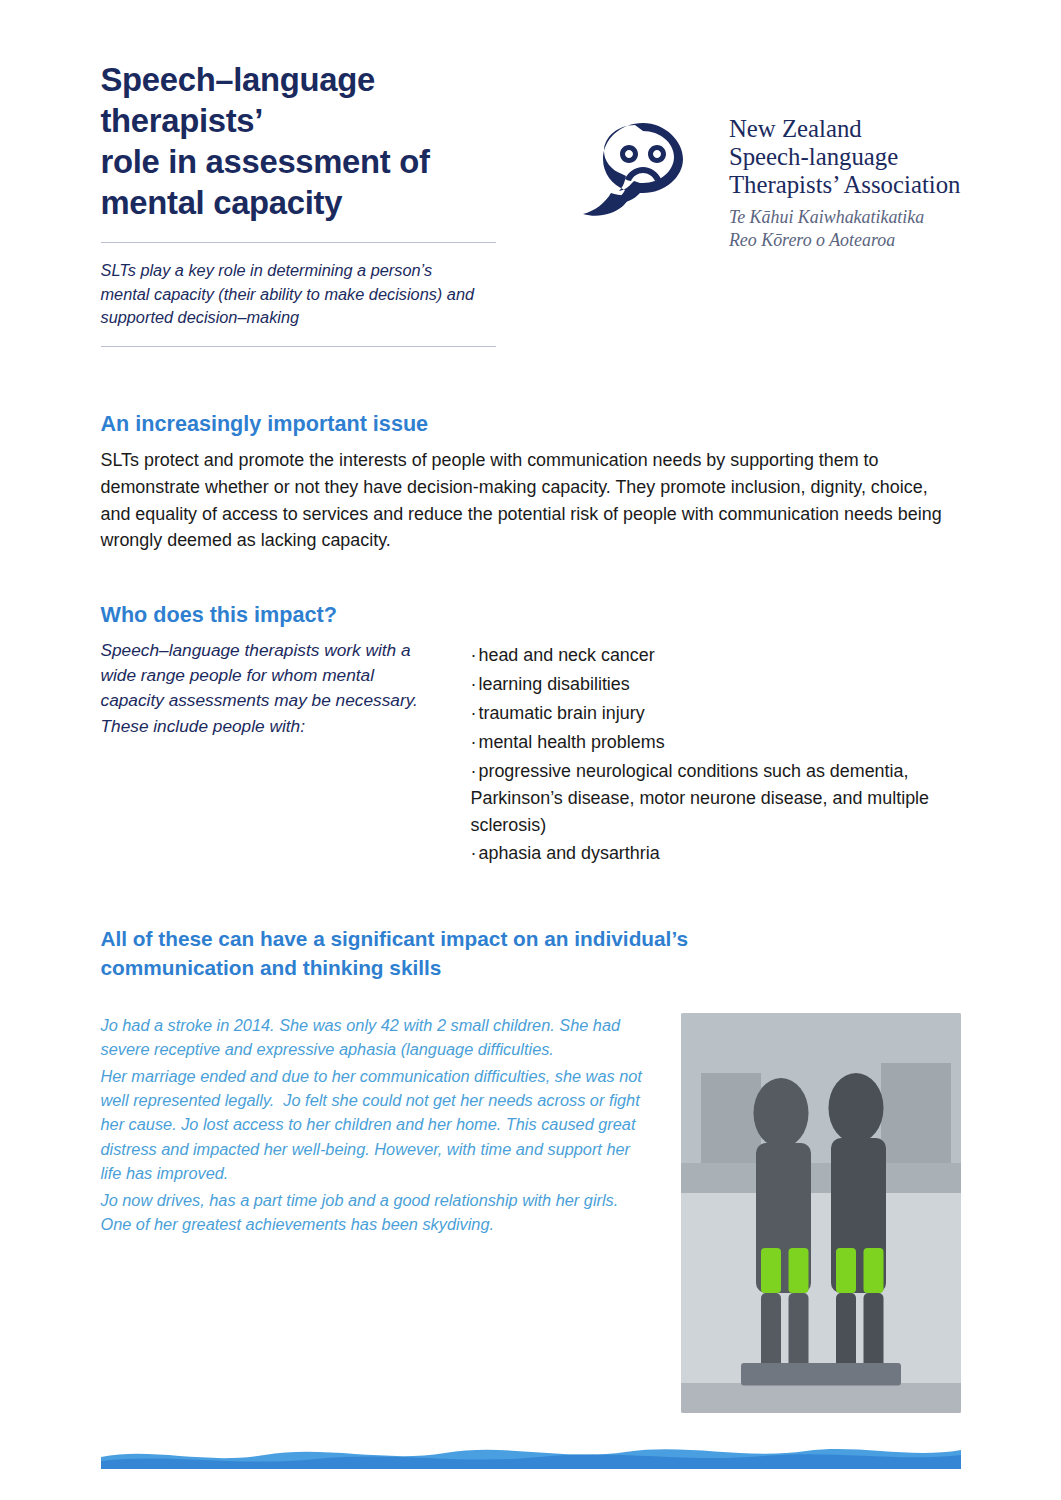Speech–language therapists’
role in assessment of
mental capacity
SLTs play a key role in determining a person’s mental capacity (their ability to make decisions) and supported decision–making
New Zealand Speech-language Therapists’ Association Te Kāhui Kaiwhakatikatika
Reo Kōrero o Aotearoa
An increasingly important issue
SLTs protect and promote the interests of people with communication needs by supporting them to demonstrate whether or not they have decision-making capacity. They promote inclusion, dignity, choice, and equality of access to services and reduce the potential risk of people with communication needs being wrongly deemed as lacking capacity.
Who does this impact?
Speech–language therapists work with a wide range people for whom mental capacity assessments may be necessary. These include people with:
head and neck cancer
learning disabilities
traumatic brain injury
mental health problems
progressive neurological conditions such as dementia, Parkinson’s disease, motor neurone disease, and multiple sclerosis)
aphasia and dysarthria
All of these can have a significant impact on an individual’s communication and thinking skills
Jo had a stroke in 2014. She was only 42 with 2 small children. She had severe receptive and expressive aphasia (language difficulties.
Her marriage ended and due to her communication difficulties, she was not well represented legally. Jo felt she could not get her needs across or fight her cause. Jo lost access to her children and her home. This caused great distress and impacted her well-being. However, with time and support her life has improved.
Jo now drives, has a part time job and a good relationship with her girls. One of her greatest achievements has been skydiving.